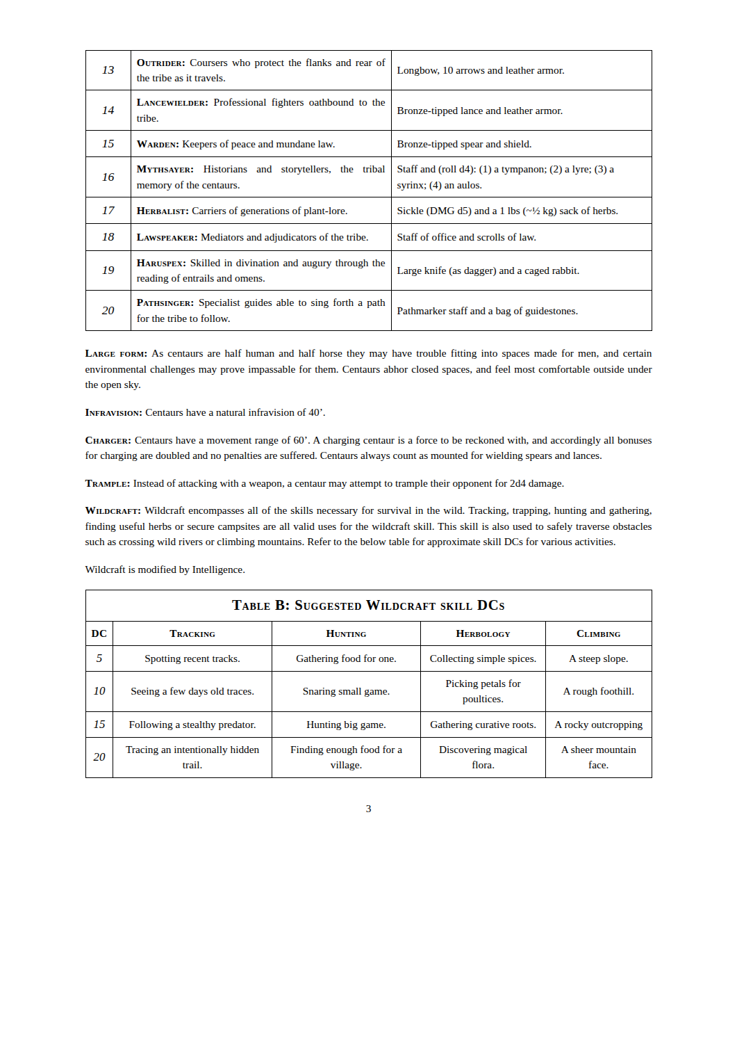| 13 | Outrider: Coursers who protect the flanks and rear of the tribe as it travels. | Longbow, 10 arrows and leather armor. |
| 14 | Lancewielder: Professional fighters oathbound to the tribe. | Bronze-tipped lance and leather armor. |
| 15 | Warden: Keepers of peace and mundane law. | Bronze-tipped spear and shield. |
| 16 | Mythsayer: Historians and storytellers, the tribal memory of the centaurs. | Staff and (roll d4): (1) a tympanon; (2) a lyre; (3) a syrinx; (4) an aulos. |
| 17 | Herbalist: Carriers of generations of plant-lore. | Sickle (DMG d5) and a 1 lbs (~½ kg) sack of herbs. |
| 18 | Lawspeaker: Mediators and adjudicators of the tribe. | Staff of office and scrolls of law. |
| 19 | Haruspex: Skilled in divination and augury through the reading of entrails and omens. | Large knife (as dagger) and a caged rabbit. |
| 20 | Pathsinger: Specialist guides able to sing forth a path for the tribe to follow. | Pathmarker staff and a bag of guidestones. |
Large form: As centaurs are half human and half horse they may have trouble fitting into spaces made for men, and certain environmental challenges may prove impassable for them. Centaurs abhor closed spaces, and feel most comfortable outside under the open sky.
Infravision: Centaurs have a natural infravision of 40’.
Charger: Centaurs have a movement range of 60’. A charging centaur is a force to be reckoned with, and accordingly all bonuses for charging are doubled and no penalties are suffered. Centaurs always count as mounted for wielding spears and lances.
Trample: Instead of attacking with a weapon, a centaur may attempt to trample their opponent for 2d4 damage.
Wildcraft: Wildcraft encompasses all of the skills necessary for survival in the wild. Tracking, trapping, hunting and gathering, finding useful herbs or secure campsites are all valid uses for the wildcraft skill. This skill is also used to safely traverse obstacles such as crossing wild rivers or climbing mountains. Refer to the below table for approximate skill DCs for various activities.
Wildcraft is modified by Intelligence.
Table B: Suggested Wildcraft skill DCs
| DC | Tracking | Hunting | Herbology | Climbing |
| --- | --- | --- | --- | --- |
| 5 | Spotting recent tracks. | Gathering food for one. | Collecting simple spices. | A steep slope. |
| 10 | Seeing a few days old traces. | Snaring small game. | Picking petals for poultices. | A rough foothill. |
| 15 | Following a stealthy predator. | Hunting big game. | Gathering curative roots. | A rocky outcropping |
| 20 | Tracing an intentionally hidden trail. | Finding enough food for a village. | Discovering magical flora. | A sheer mountain face. |
3